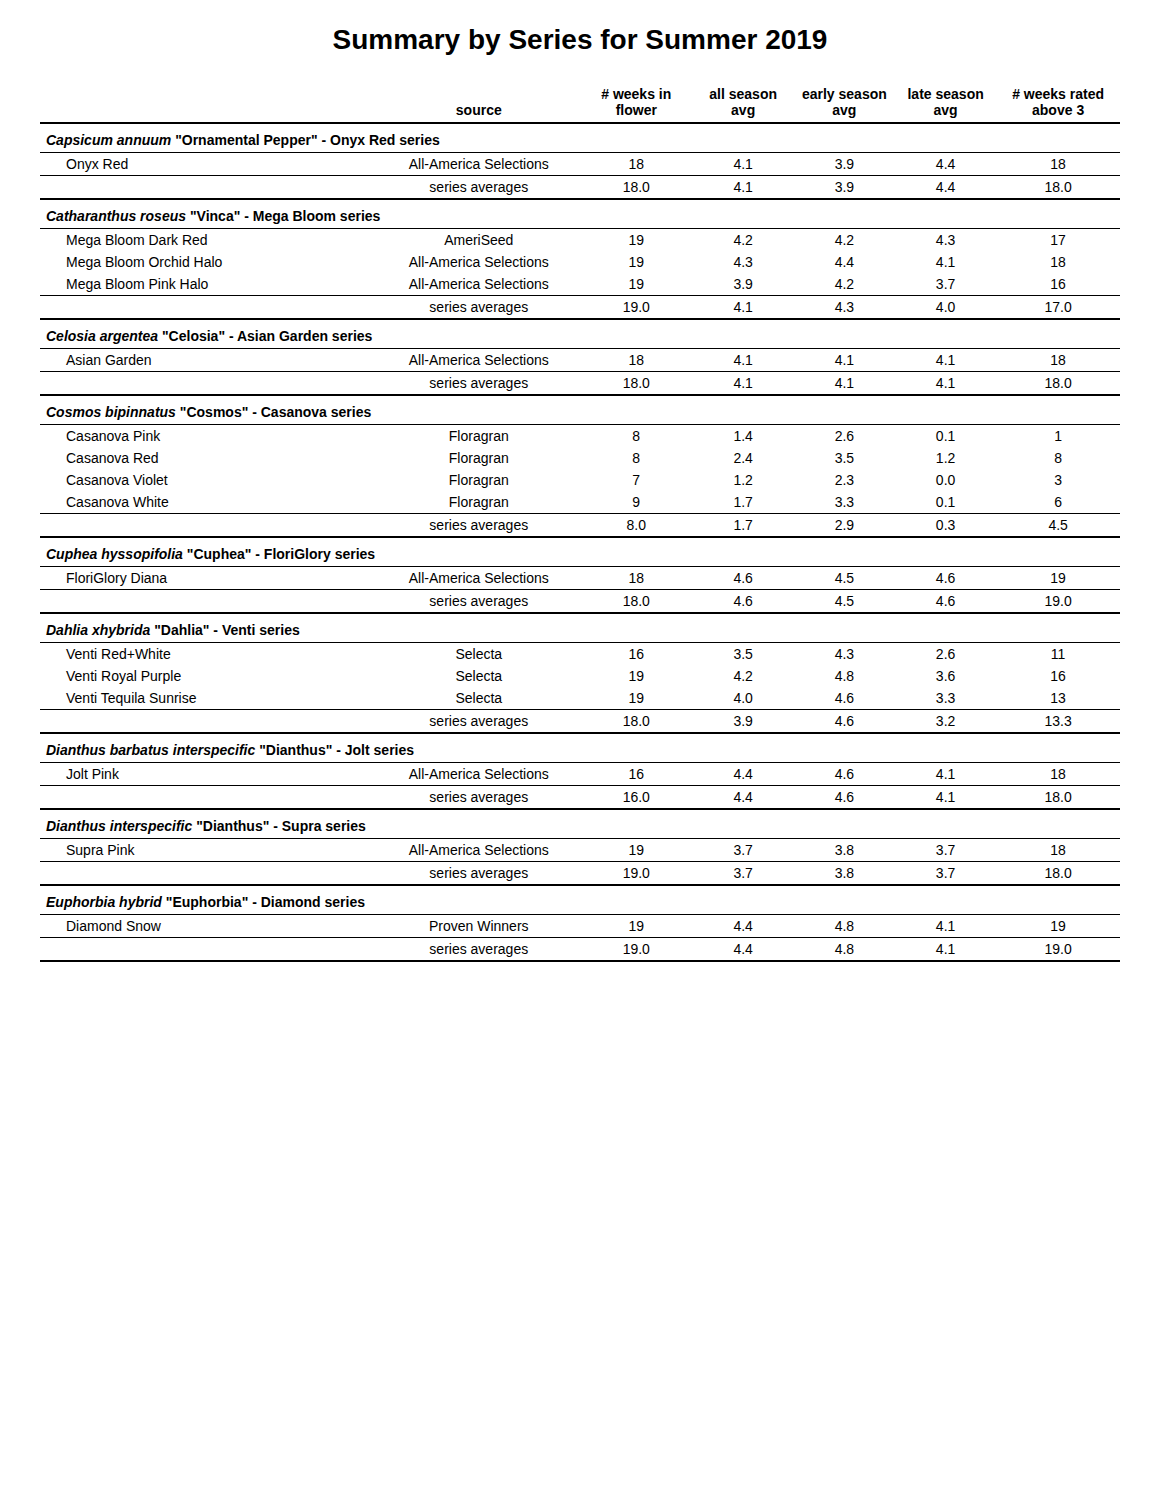Summary by Series for Summer 2019
| | source | # weeks in flower | all season avg | early season avg | late season avg | # weeks rated above 3 |
| --- | --- | --- | --- | --- | --- | --- |
| Capsicum annuum "Ornamental Pepper" - Onyx Red series |
| Onyx Red | All-America Selections | 18 | 4.1 | 3.9 | 4.4 | 18 |
| | series averages | 18.0 | 4.1 | 3.9 | 4.4 | 18.0 |
| Catharanthus roseus "Vinca" - Mega Bloom series |
| Mega Bloom Dark Red | AmeriSeed | 19 | 4.2 | 4.2 | 4.3 | 17 |
| Mega Bloom Orchid Halo | All-America Selections | 19 | 4.3 | 4.4 | 4.1 | 18 |
| Mega Bloom Pink Halo | All-America Selections | 19 | 3.9 | 4.2 | 3.7 | 16 |
| | series averages | 19.0 | 4.1 | 4.3 | 4.0 | 17.0 |
| Celosia argentea "Celosia" - Asian Garden series |
| Asian Garden | All-America Selections | 18 | 4.1 | 4.1 | 4.1 | 18 |
| | series averages | 18.0 | 4.1 | 4.1 | 4.1 | 18.0 |
| Cosmos bipinnatus "Cosmos" - Casanova series |
| Casanova Pink | Floragran | 8 | 1.4 | 2.6 | 0.1 | 1 |
| Casanova Red | Floragran | 8 | 2.4 | 3.5 | 1.2 | 8 |
| Casanova Violet | Floragran | 7 | 1.2 | 2.3 | 0.0 | 3 |
| Casanova White | Floragran | 9 | 1.7 | 3.3 | 0.1 | 6 |
| | series averages | 8.0 | 1.7 | 2.9 | 0.3 | 4.5 |
| Cuphea hyssopifolia "Cuphea" - FloriGlory series |
| FloriGlory Diana | All-America Selections | 18 | 4.6 | 4.5 | 4.6 | 19 |
| | series averages | 18.0 | 4.6 | 4.5 | 4.6 | 19.0 |
| Dahlia xhybrida "Dahlia" - Venti series |
| Venti Red+White | Selecta | 16 | 3.5 | 4.3 | 2.6 | 11 |
| Venti Royal Purple | Selecta | 19 | 4.2 | 4.8 | 3.6 | 16 |
| Venti Tequila Sunrise | Selecta | 19 | 4.0 | 4.6 | 3.3 | 13 |
| | series averages | 18.0 | 3.9 | 4.6 | 3.2 | 13.3 |
| Dianthus barbatus interspecific "Dianthus" - Jolt series |
| Jolt Pink | All-America Selections | 16 | 4.4 | 4.6 | 4.1 | 18 |
| | series averages | 16.0 | 4.4 | 4.6 | 4.1 | 18.0 |
| Dianthus interspecific "Dianthus" - Supra series |
| Supra Pink | All-America Selections | 19 | 3.7 | 3.8 | 3.7 | 18 |
| | series averages | 19.0 | 3.7 | 3.8 | 3.7 | 18.0 |
| Euphorbia hybrid "Euphorbia" - Diamond series |
| Diamond Snow | Proven Winners | 19 | 4.4 | 4.8 | 4.1 | 19 |
| | series averages | 19.0 | 4.4 | 4.8 | 4.1 | 19.0 |